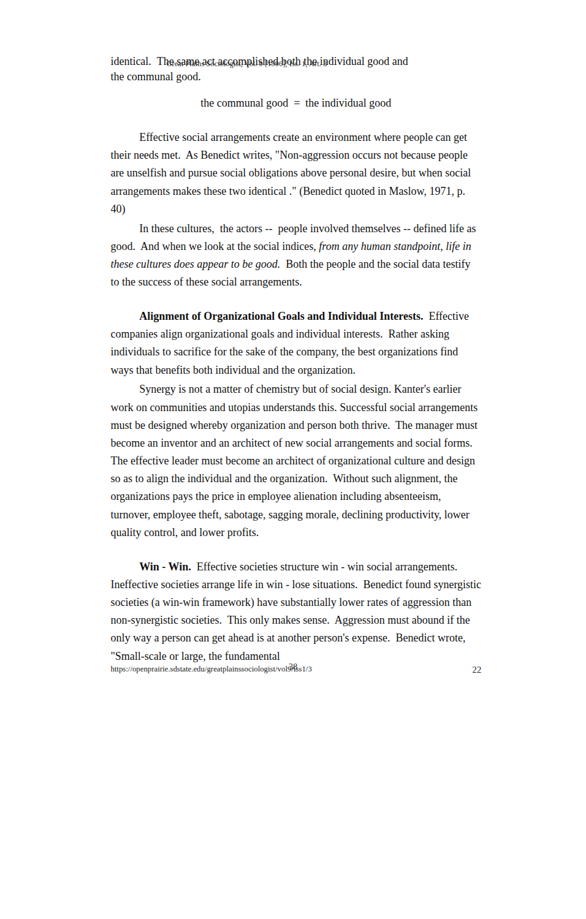identical. The same act accomplished both the individual good and
Great Plains Sociologist, Vol. 9 [1996], Iss. 1, Art. 3
the communal good.
the communal good = the individual good
Effective social arrangements create an environment where people can get their needs met. As Benedict writes, "Non-aggression occurs not because people are unselfish and pursue social obligations above personal desire, but when social arrangements makes these two identical ." (Benedict quoted in Maslow, 1971, p. 40)
In these cultures, the actors -- people involved themselves -- defined life as good. And when we look at the social indices, from any human standpoint, life in these cultures does appear to be good. Both the people and the social data testify to the success of these social arrangements.
Alignment of Organizational Goals and Individual Interests. Effective companies align organizational goals and individual interests. Rather asking individuals to sacrifice for the sake of the company, the best organizations find ways that benefits both individual and the organization.
Synergy is not a matter of chemistry but of social design. Kanter's earlier work on communities and utopias understands this. Successful social arrangements must be designed whereby organization and person both thrive. The manager must become an inventor and an architect of new social arrangements and social forms. The effective leader must become an architect of organizational culture and design so as to align the individual and the organization. Without such alignment, the organizations pays the price in employee alienation including absenteeism, turnover, employee theft, sabotage, sagging morale, declining productivity, lower quality control, and lower profits.
Win - Win. Effective societies structure win - win social arrangements. Ineffective societies arrange life in win - lose situations. Benedict found synergistic societies (a win-win framework) have substantially lower rates of aggression than non-synergistic societies. This only makes sense. Aggression must abound if the only way a person can get ahead is at another person's expense. Benedict wrote, "Small-scale or large, the fundamental
38
https://openprairie.sdstate.edu/greatplainssociologist/vol9/iss1/3 22